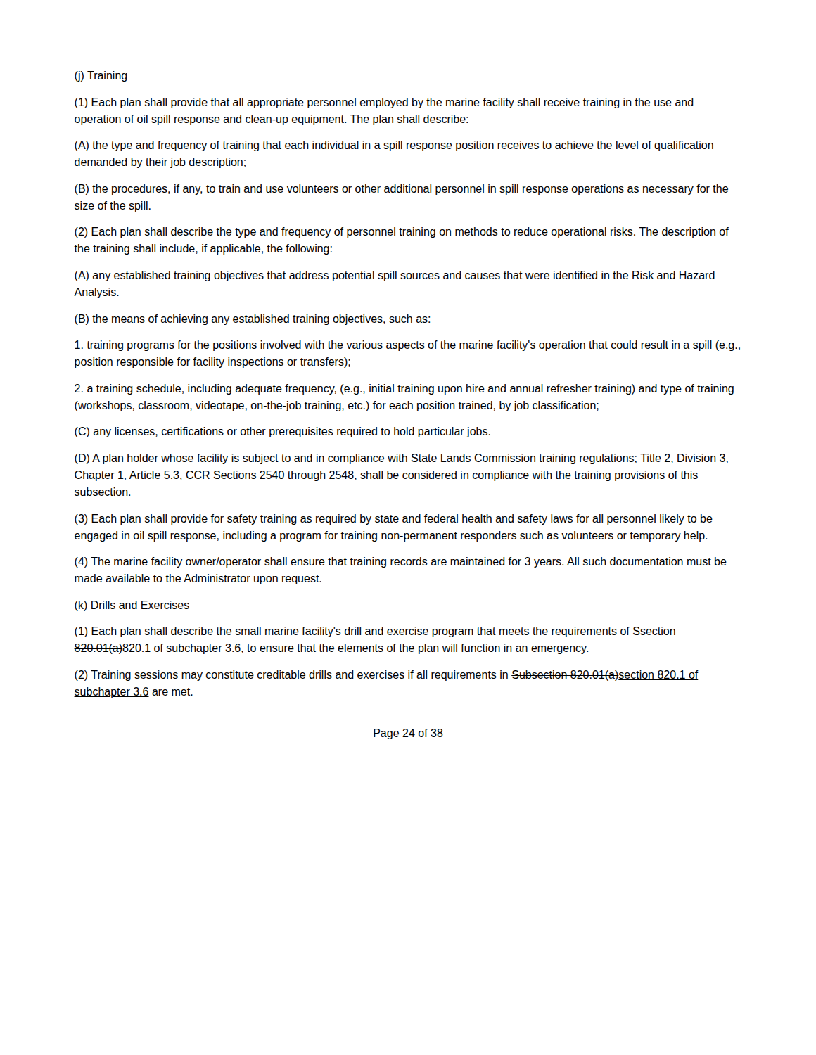(j) Training
(1) Each plan shall provide that all appropriate personnel employed by the marine facility shall receive training in the use and operation of oil spill response and clean-up equipment. The plan shall describe:
(A) the type and frequency of training that each individual in a spill response position receives to achieve the level of qualification demanded by their job description;
(B) the procedures, if any, to train and use volunteers or other additional personnel in spill response operations as necessary for the size of the spill.
(2) Each plan shall describe the type and frequency of personnel training on methods to reduce operational risks. The description of the training shall include, if applicable, the following:
(A) any established training objectives that address potential spill sources and causes that were identified in the Risk and Hazard Analysis.
(B) the means of achieving any established training objectives, such as:
1. training programs for the positions involved with the various aspects of the marine facility's operation that could result in a spill (e.g., position responsible for facility inspections or transfers);
2. a training schedule, including adequate frequency, (e.g., initial training upon hire and annual refresher training) and type of training (workshops, classroom, videotape, on-the-job training, etc.) for each position trained, by job classification;
(C) any licenses, certifications or other prerequisites required to hold particular jobs.
(D) A plan holder whose facility is subject to and in compliance with State Lands Commission training regulations; Title 2, Division 3, Chapter 1, Article 5.3, CCR Sections 2540 through 2548, shall be considered in compliance with the training provisions of this subsection.
(3) Each plan shall provide for safety training as required by state and federal health and safety laws for all personnel likely to be engaged in oil spill response, including a program for training non-permanent responders such as volunteers or temporary help.
(4) The marine facility owner/operator shall ensure that training records are maintained for 3 years. All such documentation must be made available to the Administrator upon request.
(k) Drills and Exercises
(1) Each plan shall describe the small marine facility's drill and exercise program that meets the requirements of Ssection 820.01(a)820.1 of subchapter 3.6, to ensure that the elements of the plan will function in an emergency.
(2) Training sessions may constitute creditable drills and exercises if all requirements in Subsection 820.01(a)section 820.1 of subchapter 3.6 are met.
Page 24 of 38